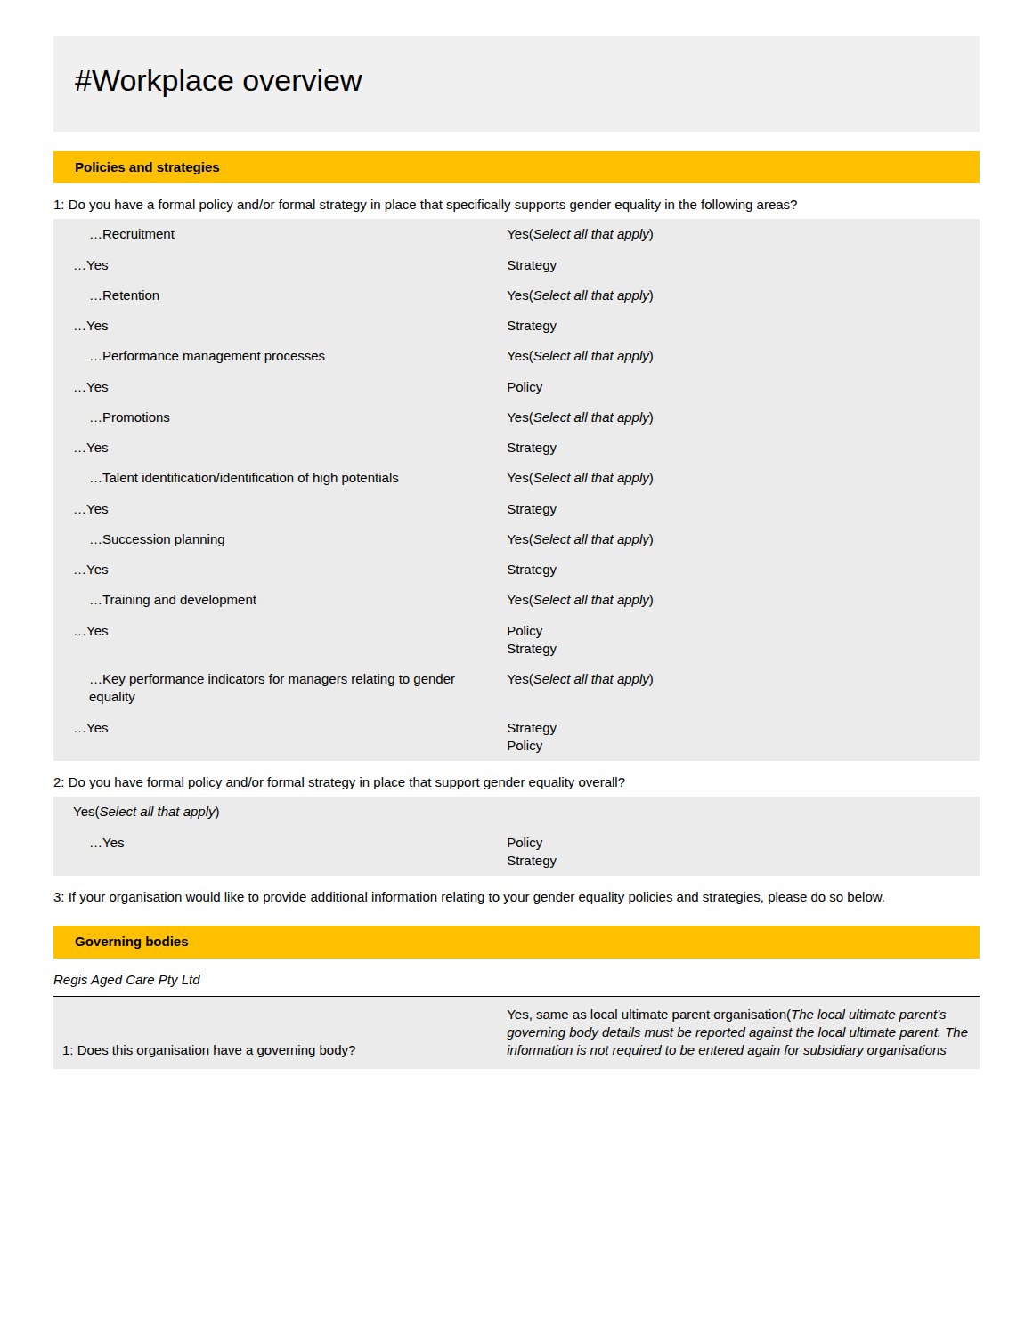#Workplace overview
Policies and strategies
1: Do you have a formal policy and/or formal strategy in place that specifically supports gender equality in the following areas?
| …Recruitment | Yes( Select all that apply ) |
| …Yes | Strategy |
| …Retention | Yes( Select all that apply ) |
| …Yes | Strategy |
| …Performance management processes | Yes( Select all that apply ) |
| …Yes | Policy |
| …Promotions | Yes( Select all that apply ) |
| …Yes | Strategy |
| …Talent identification/identification of high potentials | Yes( Select all that apply ) |
| …Yes | Strategy |
| …Succession planning | Yes( Select all that apply ) |
| …Yes | Strategy |
| …Training and development | Yes( Select all that apply ) |
| …Yes | Policy Strategy |
| …Key performance indicators for managers relating to gender equality | Yes( Select all that apply ) |
| …Yes | Strategy Policy |
2: Do you have formal policy and/or formal strategy in place that support gender equality overall?
| Yes( Select all that apply ) |
| …Yes | Policy Strategy |
3: If your organisation would like to provide additional information relating to your gender equality policies and strategies, please do so below.
Governing bodies
Regis Aged Care Pty Ltd
| 1: Does this organisation have a governing body? | Yes, same as local ultimate parent organisation( The local ultimate parent's governing body details must be reported against the local ultimate parent. The information is not required to be entered again for subsidiary organisations |